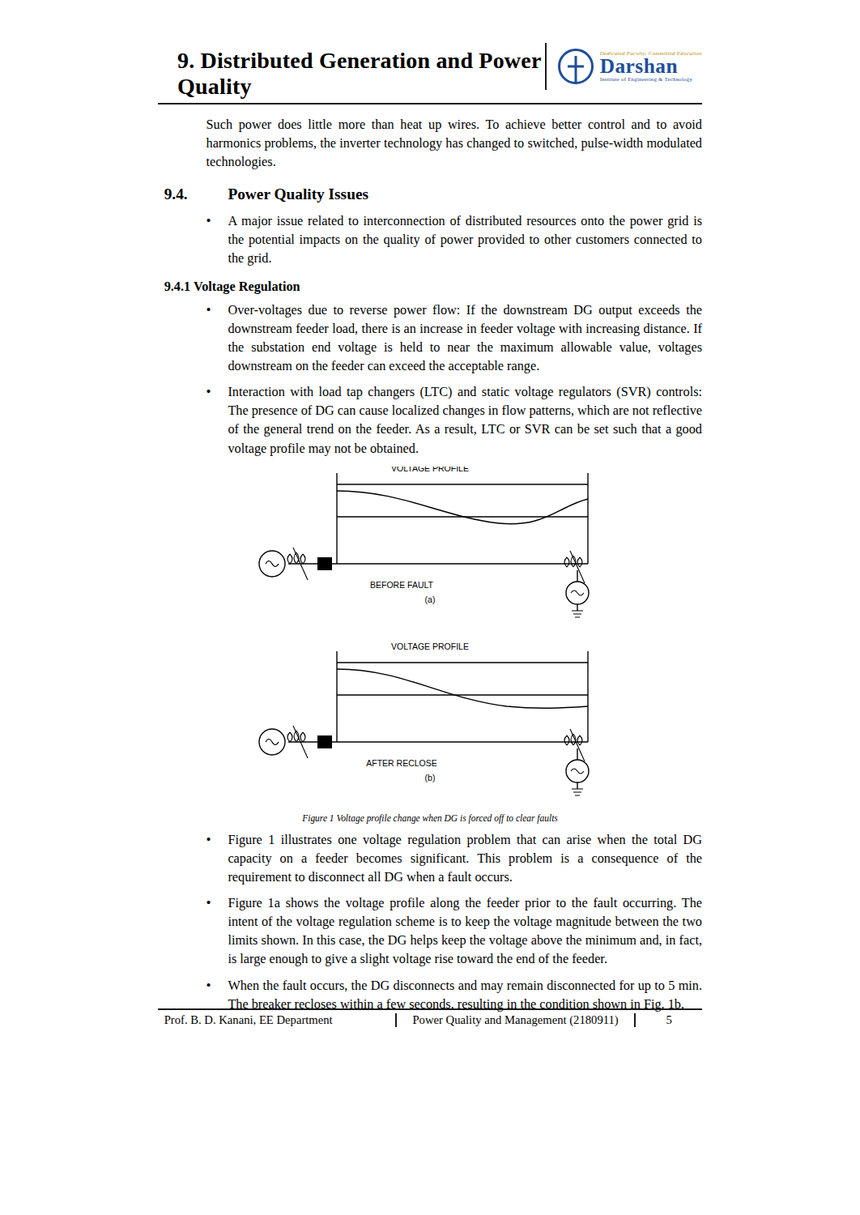9. Distributed Generation and Power Quality
Dedicated Faculty, Committed Education
Darshan
Institute of Engineering & Technology
Such power does little more than heat up wires. To achieve better control and to avoid harmonics problems, the inverter technology has changed to switched, pulse-width modulated technologies.
9.4. Power Quality Issues
A major issue related to interconnection of distributed resources onto the power grid is the potential impacts on the quality of power provided to other customers connected to the grid.
9.4.1 Voltage Regulation
Over-voltages due to reverse power flow: If the downstream DG output exceeds the downstream feeder load, there is an increase in feeder voltage with increasing distance. If the substation end voltage is held to near the maximum allowable value, voltages downstream on the feeder can exceed the acceptable range.
Interaction with load tap changers (LTC) and static voltage regulators (SVR) controls: The presence of DG can cause localized changes in flow patterns, which are not reflective of the general trend on the feeder. As a result, LTC or SVR can be set such that a good voltage profile may not be obtained.
VOLTAGE PROFILE BEFORE FAULT (a) VOLTAGE PROFILE AFTER RECLOSE (b)
Figure 1 Voltage profile change when DG is forced off to clear faults
Figure 1 illustrates one voltage regulation problem that can arise when the total DG capacity on a feeder becomes significant. This problem is a consequence of the requirement to disconnect all DG when a fault occurs.
Figure 1a shows the voltage profile along the feeder prior to the fault occurring. The intent of the voltage regulation scheme is to keep the voltage magnitude between the two limits shown. In this case, the DG helps keep the voltage above the minimum and, in fact, is large enough to give a slight voltage rise toward the end of the feeder.
When the fault occurs, the DG disconnects and may remain disconnected for up to 5 min. The breaker recloses within a few seconds, resulting in the condition shown in Fig. 1b.
Prof. B. D. Kanani, EE Department
Power Quality and Management (2180911)
5